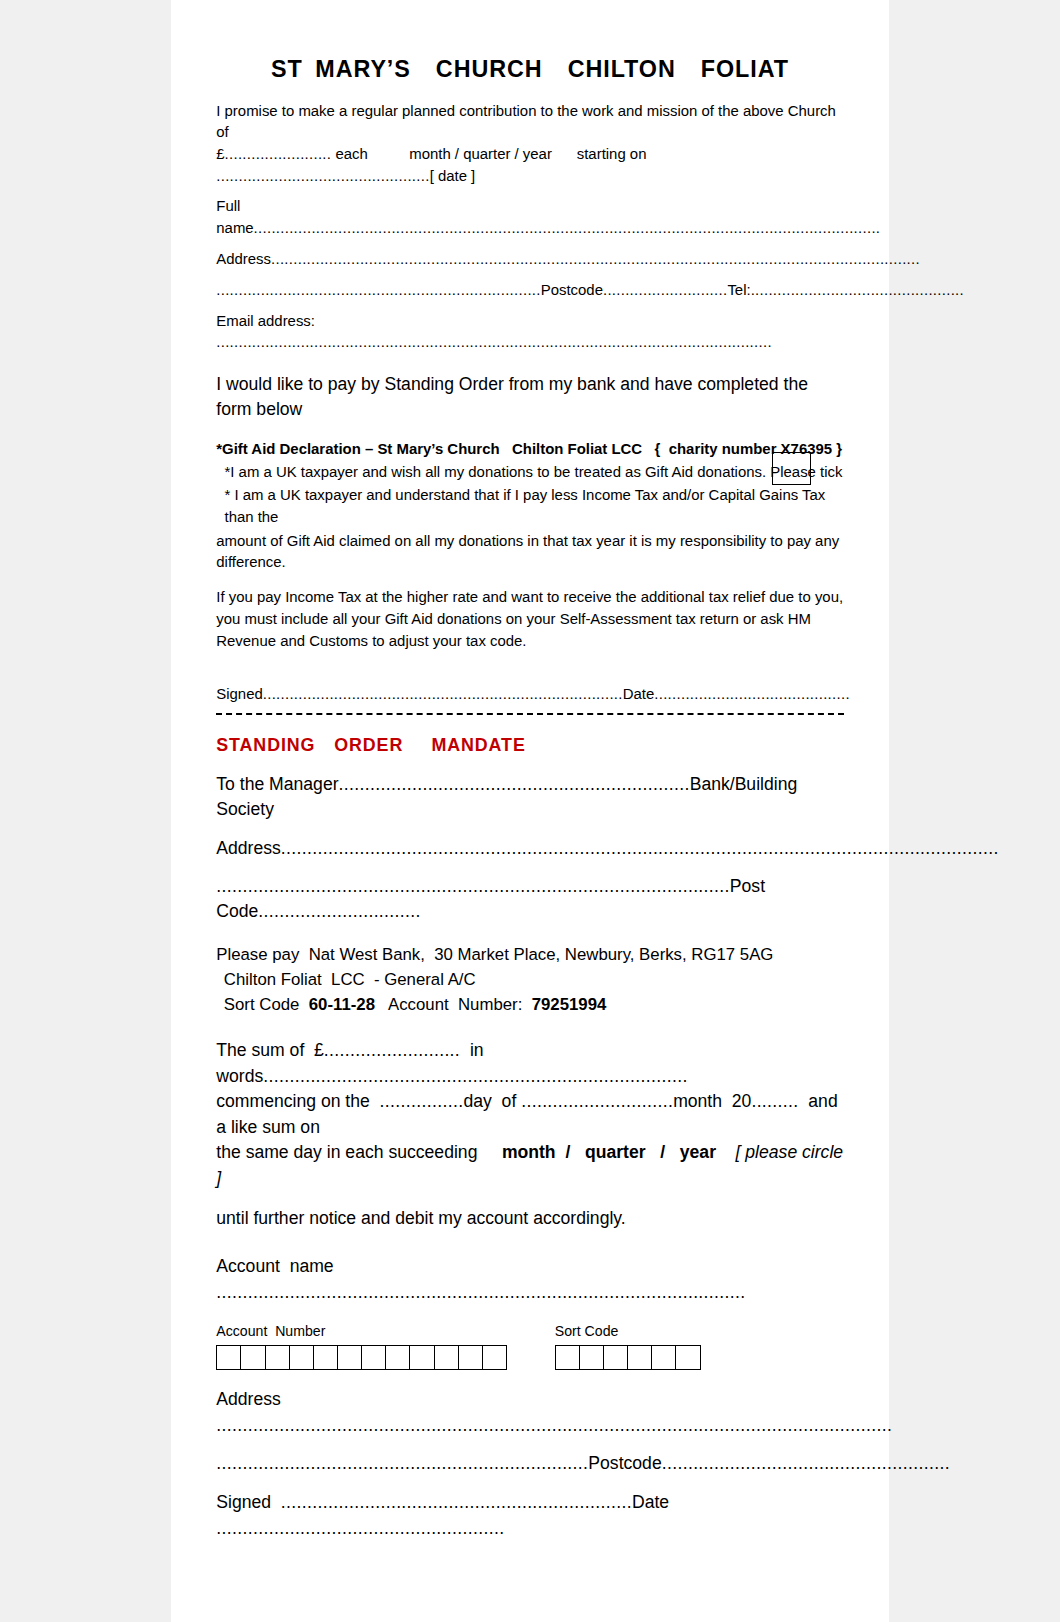ST MARY’S CHURCH CHILTON FOLIAT
I promise to make a regular planned contribution to the work and mission of the above Church of
£........................ each month / quarter / year starting on ................................................[ date ]
Full name.............................................................................................................................................
Address..................................................................................................................................................
......................................................................... Postcode............................ Tel:................................................
Email address: .............................................................................................................................
I would like to pay by Standing Order from my bank and have completed the form below
*Gift Aid Declaration – St Mary’s Church Chilton Foliat LCC { charity number X76395 }
*I am a UK taxpayer and wish all my donations to be treated as Gift Aid donations. Please tick
* I am a UK taxpayer and understand that if I pay less Income Tax and/or Capital Gains Tax than the
amount of Gift Aid claimed on all my donations in that tax year it is my responsibility to pay any difference.
If you pay Income Tax at the higher rate and want to receive the additional tax relief due to you, you must include all your Gift Aid donations on your Self-Assessment tax return or ask HM Revenue and Customs to adjust your tax code.
Signed................................................................................. Date............................................
STANDING ORDER MANDATE
To the Manager................................................................... Bank/Building Society
Address.........................................................................................................................................
.................................................................................................. Post Code...............................
Please pay Nat West Bank, 30 Market Place, Newbury, Berks, RG17 5AG
Chilton Foliat LCC - General A/C
Sort Code 60-11-28 Account Number: 79251994
The sum of £.......................... in words.................................................................................
commencing on the ................ day of ............................. month 20......... and a like sum on
the same day in each succeeding month / quarter / year [ please circle ]
until further notice and debit my account accordingly.
Account name .....................................................................................................
Account Number
Sort Code
Address .................................................................................................................................
....................................................................... Postcode.......................................................
Signed ................................................................... Date .......................................................